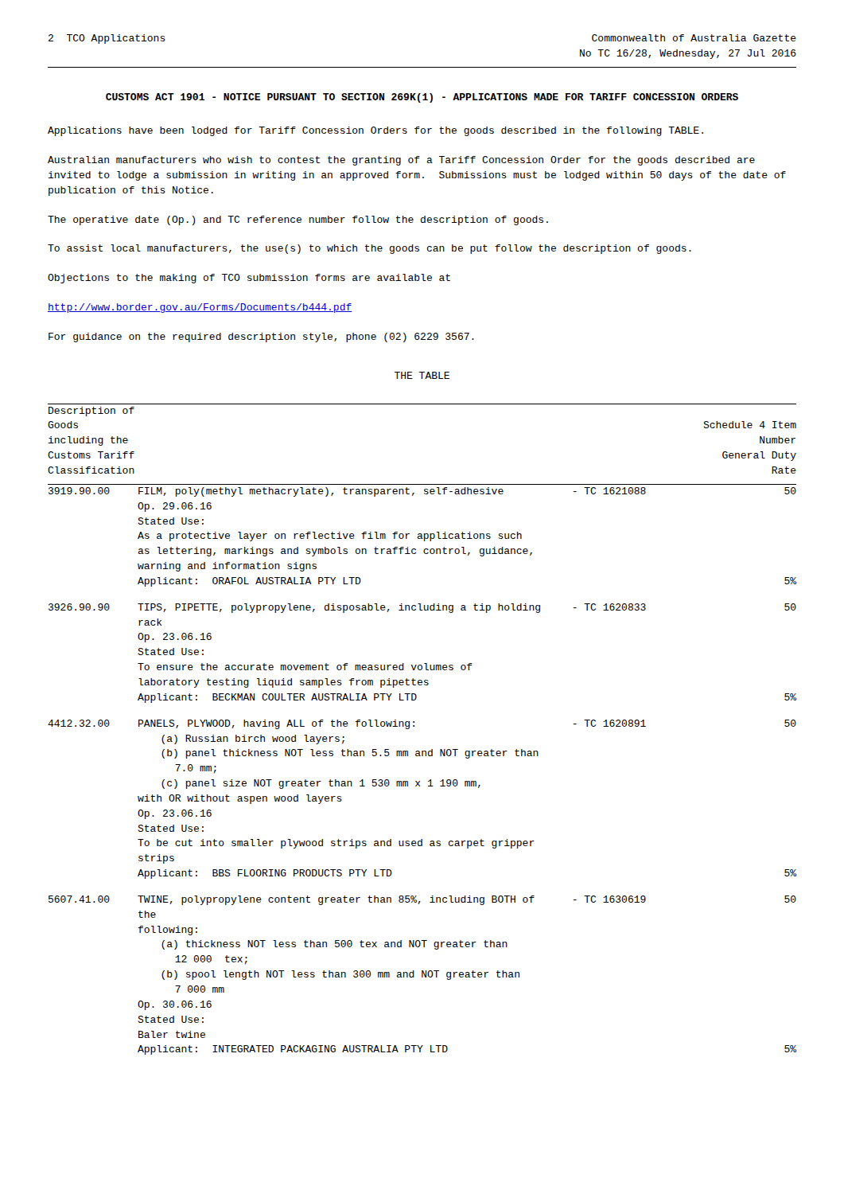2 TCO Applications
Commonwealth of Australia Gazette
No TC 16/28, Wednesday, 27 Jul 2016
CUSTOMS ACT 1901 - NOTICE PURSUANT TO SECTION 269K(1) - APPLICATIONS MADE FOR TARIFF CONCESSION ORDERS
Applications have been lodged for Tariff Concession Orders for the goods described in the following TABLE.
Australian manufacturers who wish to contest the granting of a Tariff Concession Order for the goods described are invited to lodge a submission in writing in an approved form. Submissions must be lodged within 50 days of the date of publication of this Notice.
The operative date (Op.) and TC reference number follow the description of goods.
To assist local manufacturers, the use(s) to which the goods can be put follow the description of goods.
Objections to the making of TCO submission forms are available at
http://www.border.gov.au/Forms/Documents/b444.pdf
For guidance on the required description style, phone (02) 6229 3567.
THE TABLE
| Description of Goods including the Customs Tariff Classification | | | Schedule 4 Item Number General Duty Rate |
| --- | --- | --- | --- |
| 3919.90.00 | FILM, poly(methyl methacrylate), transparent, self-adhesive Op. 29.06.16 | - TC 1621088 | 50 |
| | Stated Use: As a protective layer on reflective film for applications such as lettering, markings and symbols on traffic control, guidance, warning and information signs | | |
| | Applicant: ORAFOL AUSTRALIA PTY LTD | | 5% |
| 3926.90.90 | TIPS, PIPETTE, polypropylene, disposable, including a tip holding rack Op. 23.06.16 | - TC 1620833 | 50 |
| | Stated Use: To ensure the accurate movement of measured volumes of laboratory testing liquid samples from pipettes | | |
| | Applicant: BECKMAN COULTER AUSTRALIA PTY LTD | | 5% |
| 4412.32.00 | PANELS, PLYWOOD, having ALL of the following: (a) Russian birch wood layers; (b) panel thickness NOT less than 5.5 mm and NOT greater than 7.0 mm; (c) panel size NOT greater than 1 530 mm x 1 190 mm, with OR without aspen wood layers Op. 23.06.16 | - TC 1620891 | 50 |
| | Stated Use: To be cut into smaller plywood strips and used as carpet gripper strips | | |
| | Applicant: BBS FLOORING PRODUCTS PTY LTD | | 5% |
| 5607.41.00 | TWINE, polypropylene content greater than 85%, including BOTH of the following: (a) thickness NOT less than 500 tex and NOT greater than 12 000 tex; (b) spool length NOT less than 300 mm and NOT greater than 7 000 mm Op. 30.06.16 | - TC 1630619 | 50 |
| | Stated Use: Baler twine | | |
| | Applicant: INTEGRATED PACKAGING AUSTRALIA PTY LTD | | 5% |